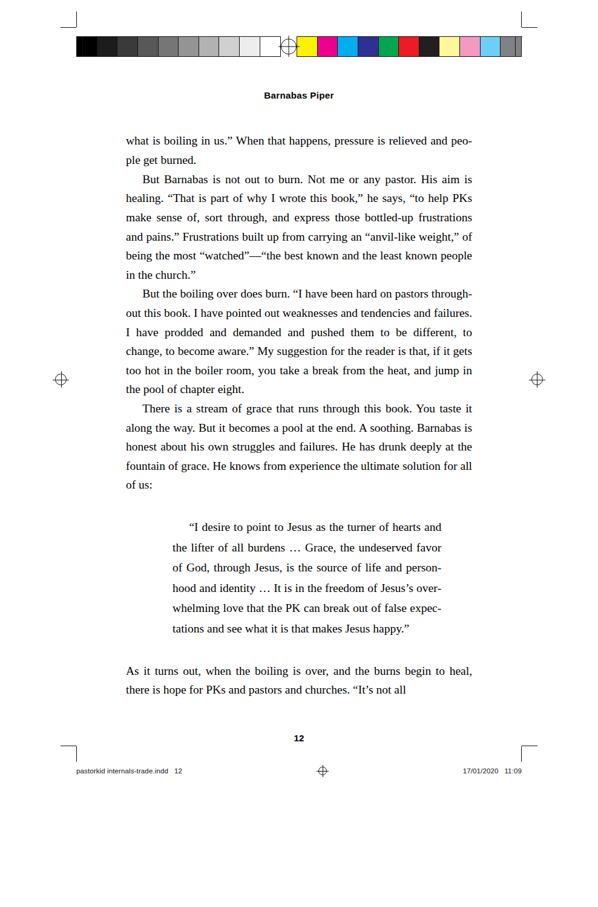Barnabas Piper
what is boiling in us.” When that happens, pressure is relieved and people get burned.
But Barnabas is not out to burn. Not me or any pastor. His aim is healing. “That is part of why I wrote this book,” he says, “to help PKs make sense of, sort through, and express those bottled-up frustrations and pains.” Frustrations built up from carrying an “anvil-like weight,” of being the most “watched”—“the best known and the least known people in the church.”
But the boiling over does burn. “I have been hard on pastors throughout this book. I have pointed out weaknesses and tendencies and failures. I have prodded and demanded and pushed them to be different, to change, to become aware.” My suggestion for the reader is that, if it gets too hot in the boiler room, you take a break from the heat, and jump in the pool of chapter eight.
There is a stream of grace that runs through this book. You taste it along the way. But it becomes a pool at the end. A soothing. Barnabas is honest about his own struggles and failures. He has drunk deeply at the fountain of grace. He knows from experience the ultimate solution for all of us:
“I desire to point to Jesus as the turner of hearts and the lifter of all burdens … Grace, the undeserved favor of God, through Jesus, is the source of life and personhood and identity … It is in the freedom of Jesus’s overwhelming love that the PK can break out of false expectations and see what it is that makes Jesus happy.”
As it turns out, when the boiling is over, and the burns begin to heal, there is hope for PKs and pastors and churches. “It’s not all
12
pastorkid internals-trade.indd 12 17/01/2020 11:09